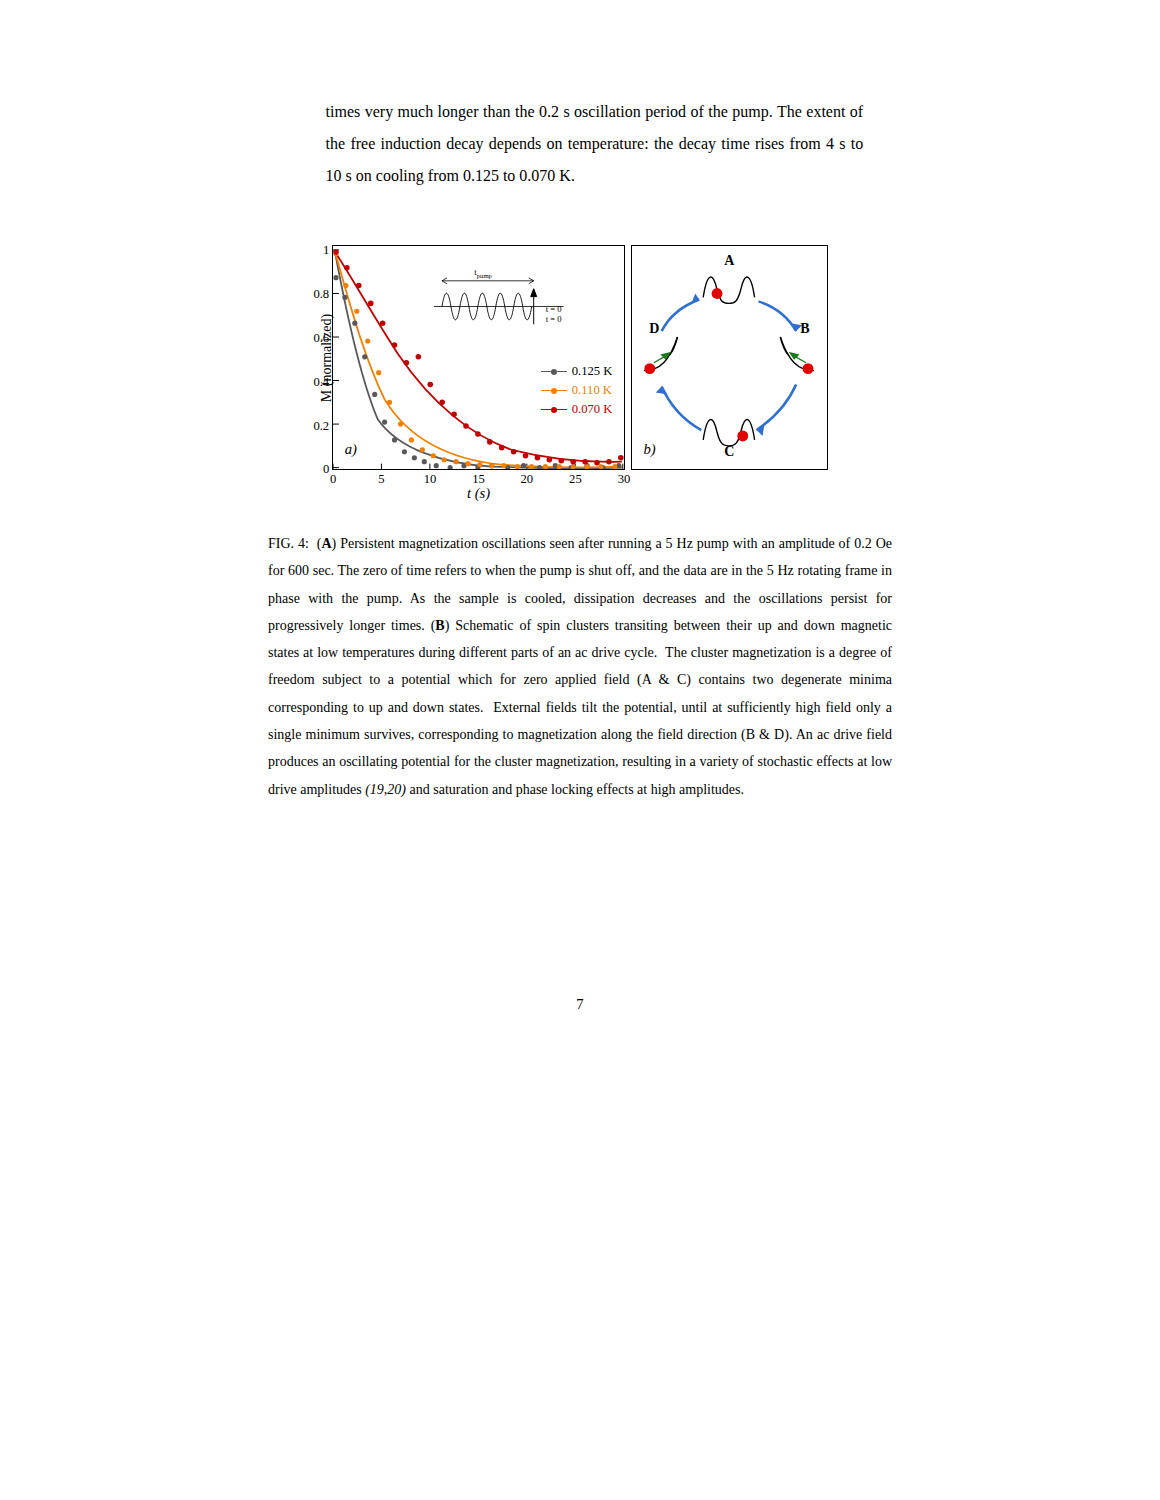times very much longer than the 0.2 s oscillation period of the pump. The extent of the free induction decay depends on temperature: the decay time rises from 4 s to 10 s on cooling from 0.125 to 0.070 K.
M (normalized)
1
0.8
0.6
0.4
0.2
0
0
5
10
15
20
25
30
t (s)
tpump
t = 0
t = 0
0.125 K
0.110 K
0.070 K
a)
A
B
C
D
b)
FIG. 4: (A) Persistent magnetization oscillations seen after running a 5 Hz pump with an amplitude of 0.2 Oe for 600 sec. The zero of time refers to when the pump is shut off, and the data are in the 5 Hz rotating frame in phase with the pump. As the sample is cooled, dissipation decreases and the oscillations persist for progressively longer times. (B) Schematic of spin clusters transiting between their up and down magnetic states at low temperatures during different parts of an ac drive cycle. The cluster magnetization is a degree of freedom subject to a potential which for zero applied field (A & C) contains two degenerate minima corresponding to up and down states. External fields tilt the potential, until at sufficiently high field only a single minimum survives, corresponding to magnetization along the field direction (B & D). An ac drive field produces an oscillating potential for the cluster magnetization, resulting in a variety of stochastic effects at low drive amplitudes (19,20) and saturation and phase locking effects at high amplitudes.
7